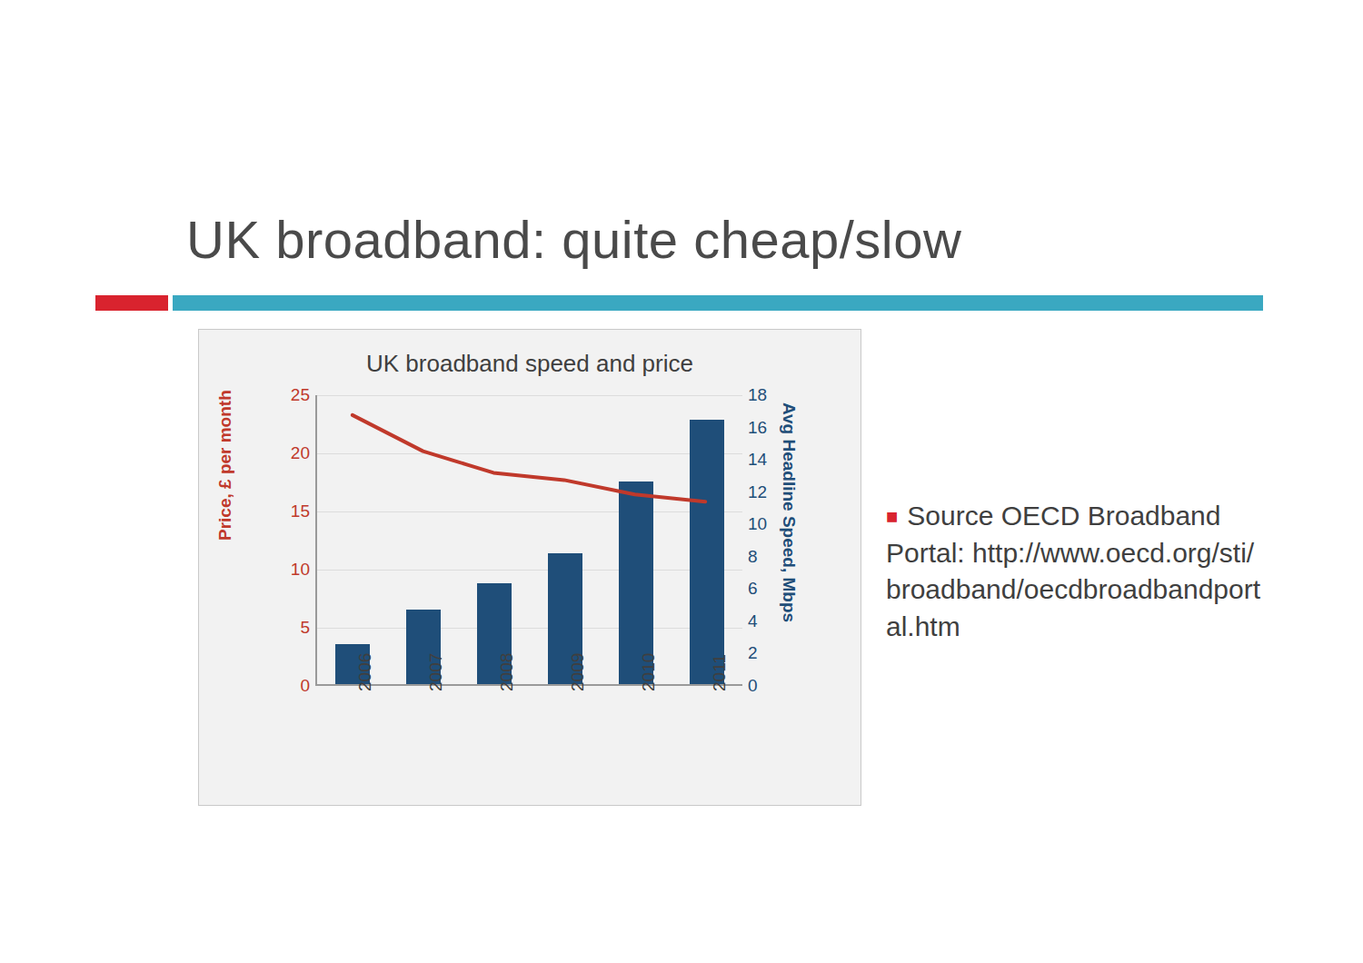UK broadband: quite cheap/slow
UK broadband speed and price
Price, £ per month
25 20 15 10 5 0
Avg Headline Speed, Mbps
18 16 14 12 10 8 6 4 2 0
2006 2007 2008 2009 2010 2011
■Source OECD Broadband Portal: http://www.oecd.org/sti/broadband/oecdbroadbandportal.htm